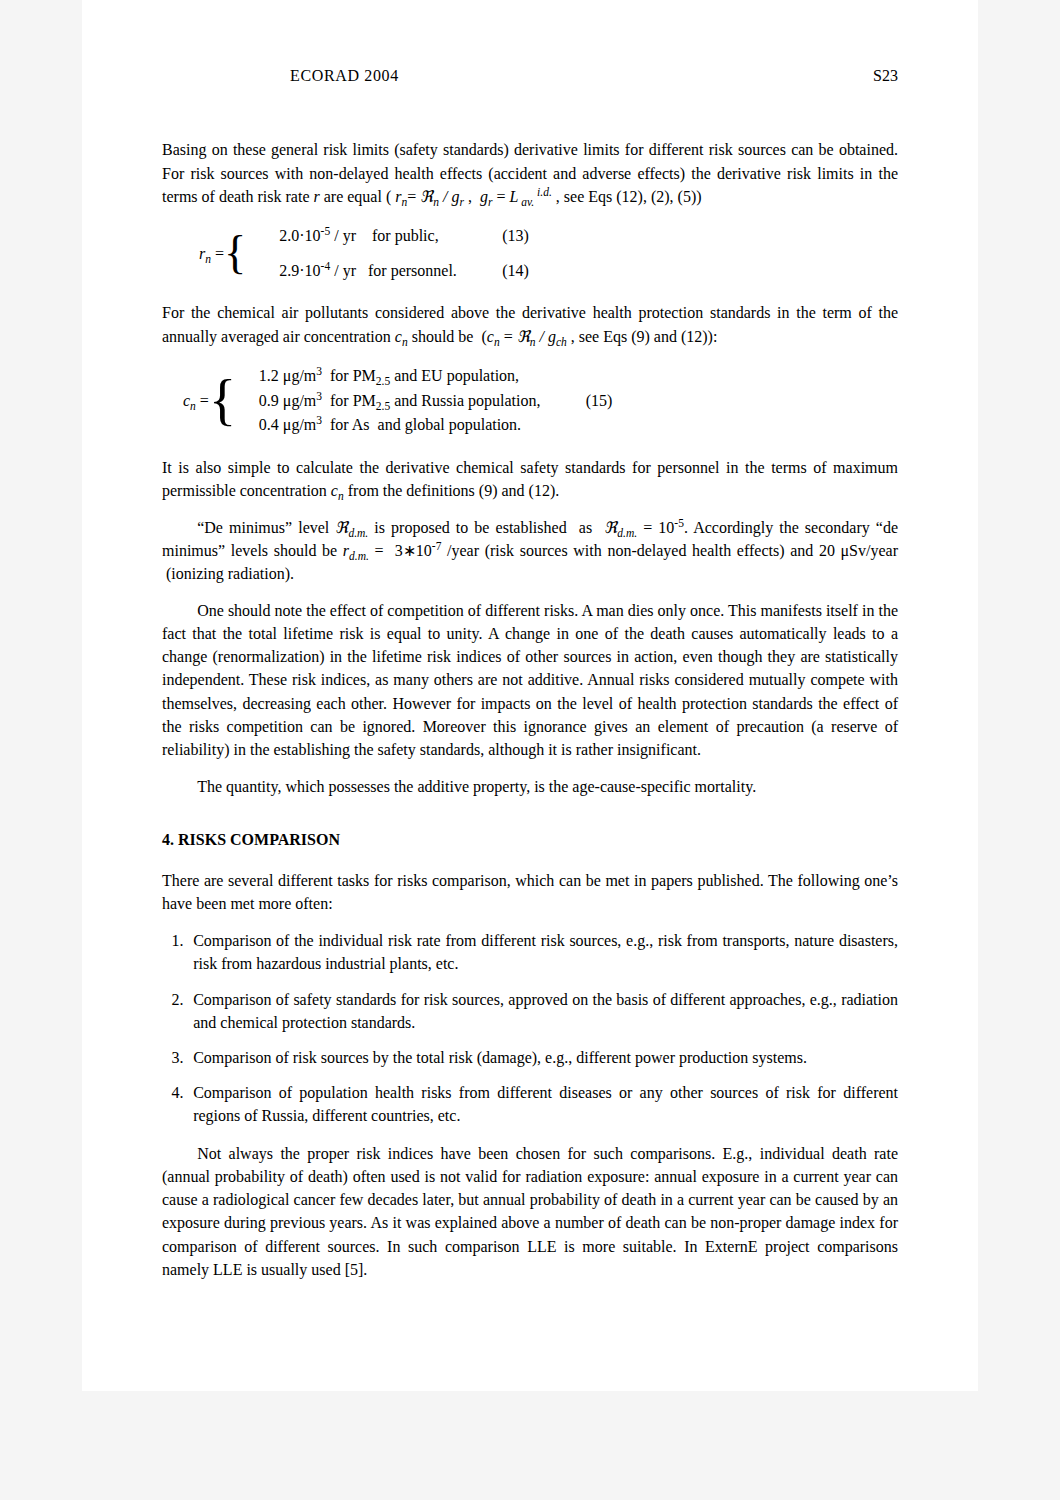ECORAD 2004 S23
Basing on these general risk limits (safety standards) derivative limits for different risk sources can be obtained. For risk sources with non-delayed health effects (accident and adverse effects) the derivative risk limits in the terms of death risk rate r are equal ( rn= ℜn / gr , gr = L av. i.d. , see Eqs (12), (2), (5))
| r n = | { | / 2.0·10 -5 / yr for public, / (13) / / 2.9·10 -4 / yr for personnel. / (14) / |
For the chemical air pollutants considered above the derivative health protection standards in the term of the annually averaged air concentration cn should be (cn = ℜn / gch , see Eqs (9) and (12)):
| c n = | { | / 1.2 μg/m 3 for PM 2.5 and EU population, / / / 0.9 μg/m 3 for PM 2.5 and Russia population, / (15) / / 0.4 μg/m 3 for As and global population. / / |
It is also simple to calculate the derivative chemical safety standards for personnel in the terms of maximum permissible concentration cn from the definitions (9) and (12).
“De minimus” level ℜd.m. is proposed to be established as ℜd.m. = 10-5. Accordingly the secondary “de minimus” levels should be rd.m. = 3∗10-7 /year (risk sources with non-delayed health effects) and 20 μSv/year (ionizing radiation).
One should note the effect of competition of different risks. A man dies only once. This manifests itself in the fact that the total lifetime risk is equal to unity. A change in one of the death causes automatically leads to a change (renormalization) in the lifetime risk indices of other sources in action, even though they are statistically independent. These risk indices, as many others are not additive. Annual risks considered mutually compete with themselves, decreasing each other. However for impacts on the level of health protection standards the effect of the risks competition can be ignored. Moreover this ignorance gives an element of precaution (a reserve of reliability) in the establishing the safety standards, although it is rather insignificant.
The quantity, which possesses the additive property, is the age-cause-specific mortality.
4. RISKS COMPARISON
There are several different tasks for risks comparison, which can be met in papers published. The following one’s have been met more often:
Comparison of the individual risk rate from different risk sources, e.g., risk from transports, nature disasters, risk from hazardous industrial plants, etc.
Comparison of safety standards for risk sources, approved on the basis of different approaches, e.g., radiation and chemical protection standards.
Comparison of risk sources by the total risk (damage), e.g., different power production systems.
Comparison of population health risks from different diseases or any other sources of risk for different regions of Russia, different countries, etc.
Not always the proper risk indices have been chosen for such comparisons. E.g., individual death rate (annual probability of death) often used is not valid for radiation exposure: annual exposure in a current year can cause a radiological cancer few decades later, but annual probability of death in a current year can be caused by an exposure during previous years. As it was explained above a number of death can be non-proper damage index for comparison of different sources. In such comparison LLE is more suitable. In ExternE project comparisons namely LLE is usually used [5].